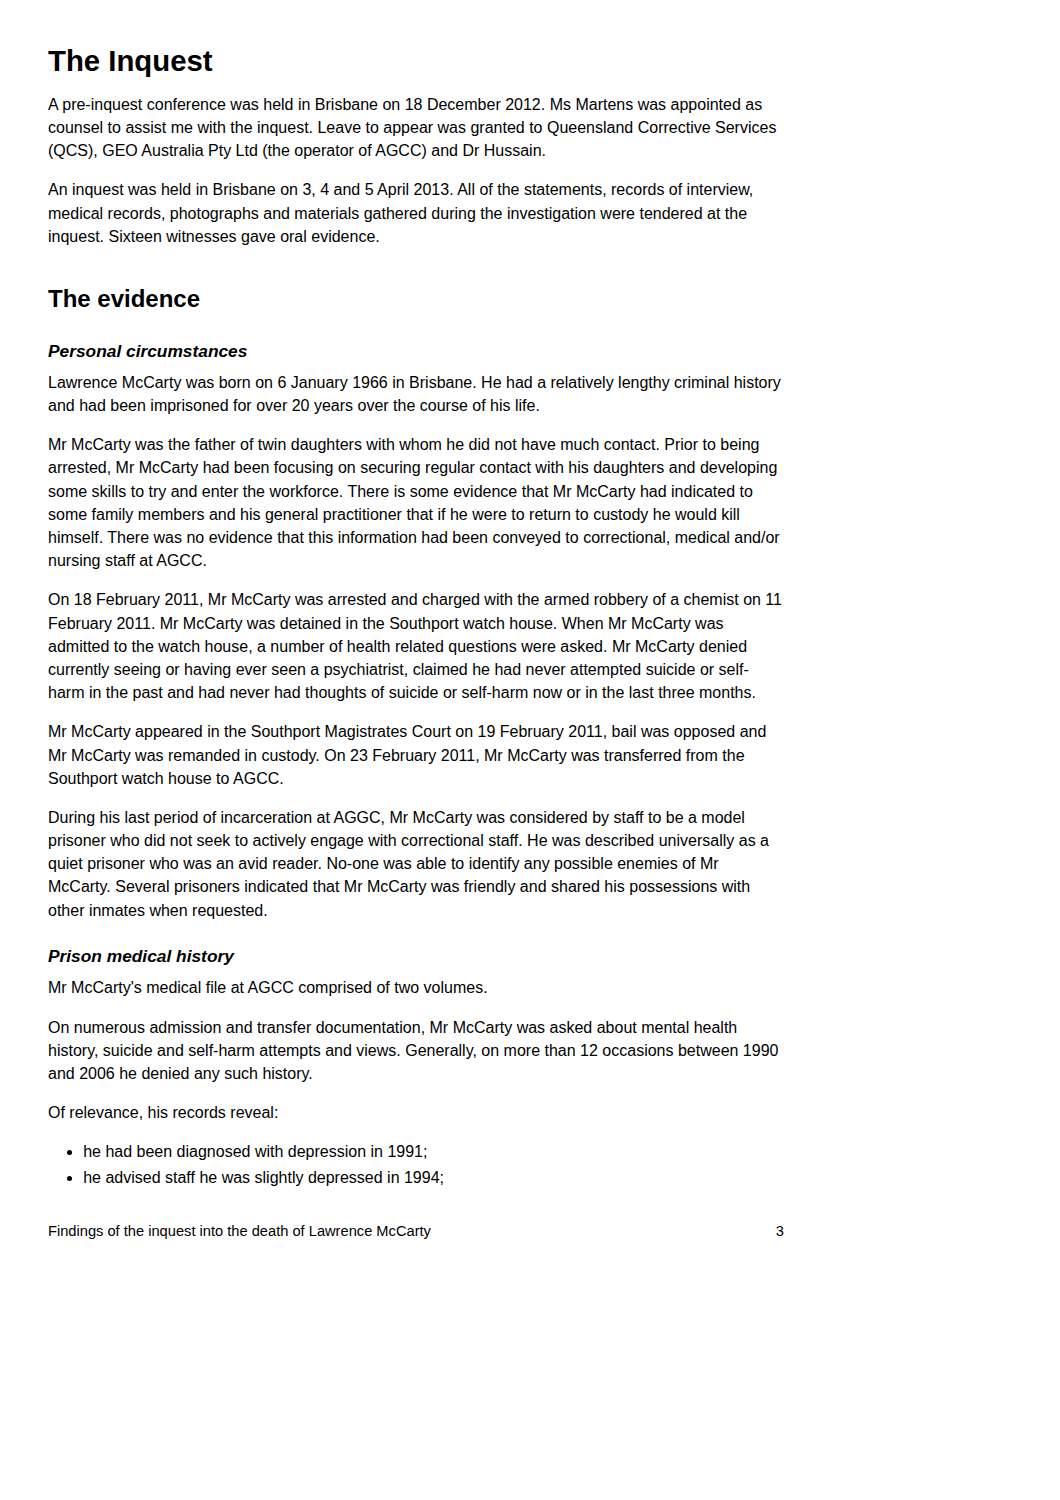The Inquest
A pre-inquest conference was held in Brisbane on 18 December 2012. Ms Martens was appointed as counsel to assist me with the inquest. Leave to appear was granted to Queensland Corrective Services (QCS), GEO Australia Pty Ltd (the operator of AGCC) and Dr Hussain.
An inquest was held in Brisbane on 3, 4 and 5 April 2013. All of the statements, records of interview, medical records, photographs and materials gathered during the investigation were tendered at the inquest. Sixteen witnesses gave oral evidence.
The evidence
Personal circumstances
Lawrence McCarty was born on 6 January 1966 in Brisbane. He had a relatively lengthy criminal history and had been imprisoned for over 20 years over the course of his life.
Mr McCarty was the father of twin daughters with whom he did not have much contact. Prior to being arrested, Mr McCarty had been focusing on securing regular contact with his daughters and developing some skills to try and enter the workforce. There is some evidence that Mr McCarty had indicated to some family members and his general practitioner that if he were to return to custody he would kill himself. There was no evidence that this information had been conveyed to correctional, medical and/or nursing staff at AGCC.
On 18 February 2011, Mr McCarty was arrested and charged with the armed robbery of a chemist on 11 February 2011. Mr McCarty was detained in the Southport watch house. When Mr McCarty was admitted to the watch house, a number of health related questions were asked. Mr McCarty denied currently seeing or having ever seen a psychiatrist, claimed he had never attempted suicide or self-harm in the past and had never had thoughts of suicide or self-harm now or in the last three months.
Mr McCarty appeared in the Southport Magistrates Court on 19 February 2011, bail was opposed and Mr McCarty was remanded in custody. On 23 February 2011, Mr McCarty was transferred from the Southport watch house to AGCC.
During his last period of incarceration at AGGC, Mr McCarty was considered by staff to be a model prisoner who did not seek to actively engage with correctional staff. He was described universally as a quiet prisoner who was an avid reader. No-one was able to identify any possible enemies of Mr McCarty. Several prisoners indicated that Mr McCarty was friendly and shared his possessions with other inmates when requested.
Prison medical history
Mr McCarty's medical file at AGCC comprised of two volumes.
On numerous admission and transfer documentation, Mr McCarty was asked about mental health history, suicide and self-harm attempts and views. Generally, on more than 12 occasions between 1990 and 2006 he denied any such history.
Of relevance, his records reveal:
he had been diagnosed with depression in 1991;
he advised staff he was slightly depressed in 1994;
Findings of the inquest into the death of Lawrence McCarty 3